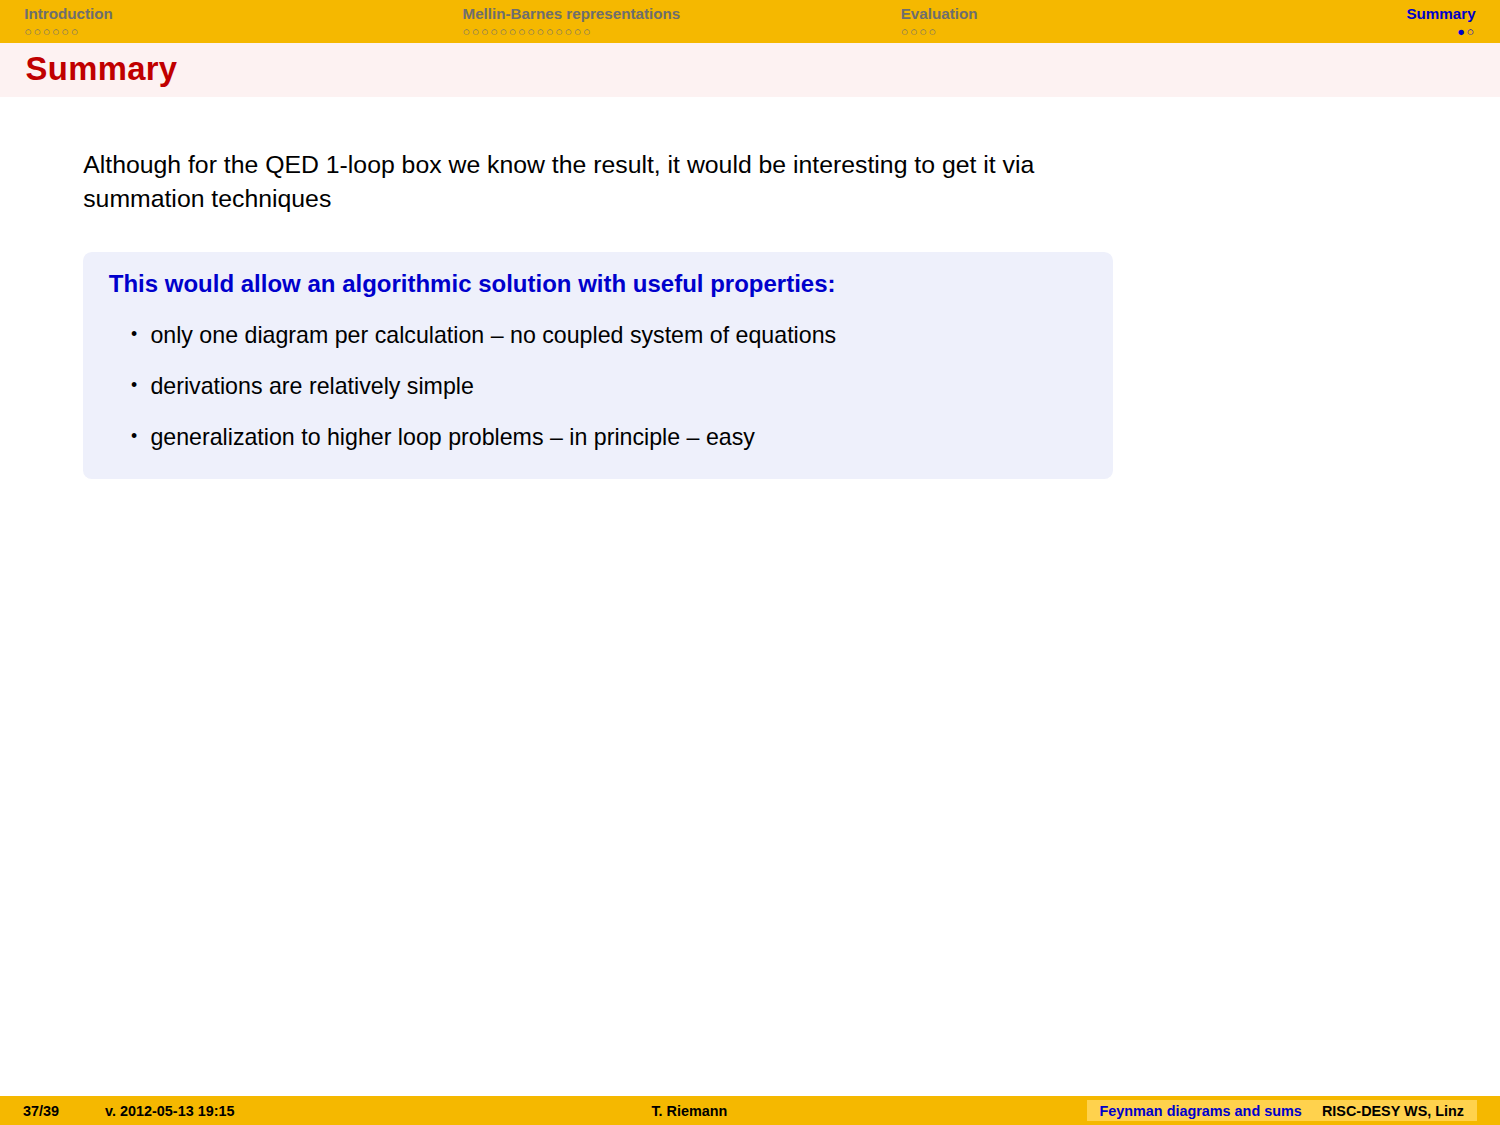Introduction○○○○○○
Mellin-Barnes representations○○○○○○○○○○○○○○
Evaluation○○○○
Summary●○
Summary
Although for the QED 1-loop box we know the result, it would be interesting to get it via summation techniques
This would allow an algorithmic solution with useful properties:
only one diagram per calculation – no coupled system of equations
derivations are relatively simple
generalization to higher loop problems – in principle – easy
37/39 v. 2012-05-13 19:15 T. Riemann Feynman diagrams and sums RISC-DESY WS, Linz